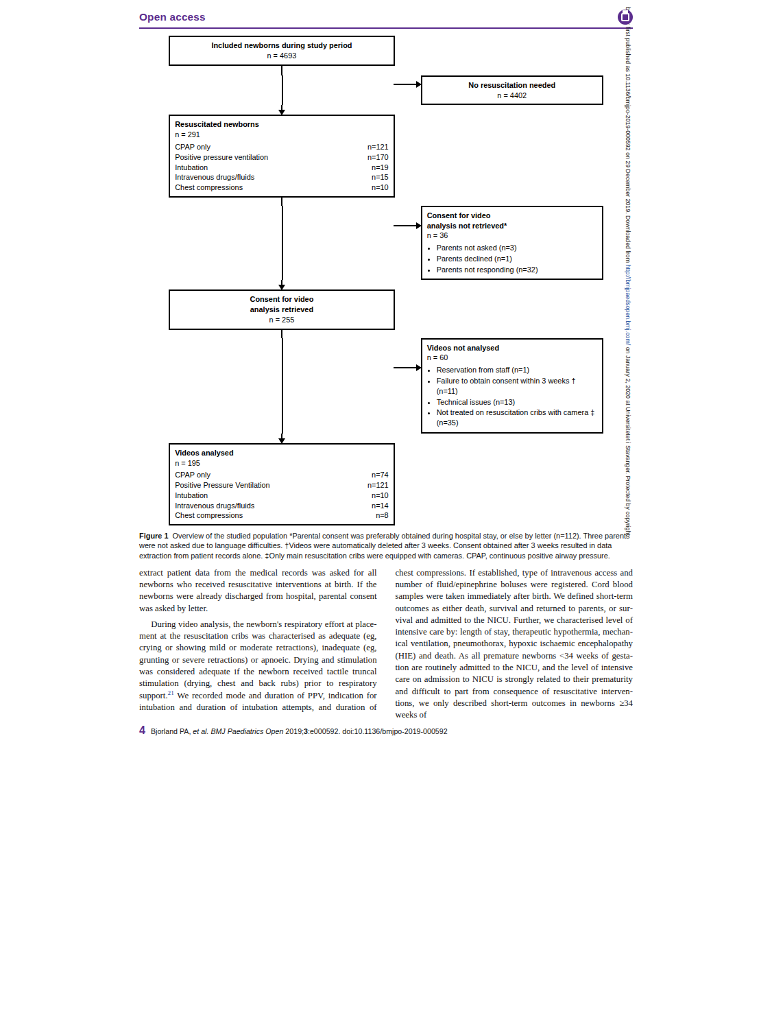bmjpo: first published as 10.1136/bmjpo-2019-000592 on 29 December 2019. Downloaded from http://bmjpaedsopen.bmj.com/ on January 2, 2020 at Universitetet i Stavanger. Protected by copyright.
Open access
| Included newborns during study period n = 4693 | | |
| | | No resuscitation needed n = 4402 |
| Resuscitated newborns n = 291 CPAP only n=121 Positive pressure ventilation n=170 Intubation n=19 Intravenous drugs/fluids n=15 Chest compressions n=10 | | |
| | | Consent for video analysis not retrieved* n = 36 Parents not asked (n=3) Parents declined (n=1) Parents not responding (n=32) |
| Consent for video analysis retrieved n = 255 | | |
| | | Videos not analysed n = 60 Reservation from staff (n=1) Failure to obtain consent within 3 weeks † (n=11) Technical issues (n=13) Not treated on resuscitation cribs with camera ‡ (n=35) |
| Videos analysed n = 195 CPAP only n=74 Positive Pressure Ventilation n=121 Intubation n=10 Intravenous drugs/fluids n=14 Chest compressions n=8 | | |
Figure 1 Overview of the studied population *Parental consent was preferably obtained during hospital stay, or else by letter (n=112). Three parents were not asked due to language difficulties. †Videos were automatically deleted after 3 weeks. Consent obtained after 3 weeks resulted in data extraction from patient records alone. ‡Only main resuscitation cribs were equipped with cameras. CPAP, continuous positive airway pressure.
extract patient data from the medical records was asked for all newborns who received resuscitative interventions at birth. If the newborns were already discharged from hospital, parental consent was asked by letter.
During video analysis, the newborn's respiratory effort at placement at the resuscitation cribs was characterised as adequate (eg, crying or showing mild or moderate retractions), inadequate (eg, grunting or severe retractions) or apnoeic. Drying and stimulation was considered adequate if the newborn received tactile truncal stimulation (drying, chest and back rubs) prior to respiratory support.21 We recorded mode and duration of PPV, indication for intubation and duration of intubation attempts, and duration of chest compressions. If established, type of intravenous access and number of fluid/epinephrine boluses were registered. Cord blood samples were taken immediately after birth. We defined short-term outcomes as either death, survival and returned to parents, or survival and admitted to the NICU. Further, we characterised level of intensive care by: length of stay, therapeutic hypothermia, mechanical ventilation, pneumothorax, hypoxic ischaemic encephalopathy (HIE) and death. As all premature newborns <34 weeks of gestation are routinely admitted to the NICU, and the level of intensive care on admission to NICU is strongly related to their prematurity and difficult to part from consequence of resuscitative interventions, we only described short-term outcomes in newborns ≥34 weeks of
4
Bjorland PA, et al. BMJ Paediatrics Open 2019;3:e000592. doi:10.1136/bmjpo-2019-000592